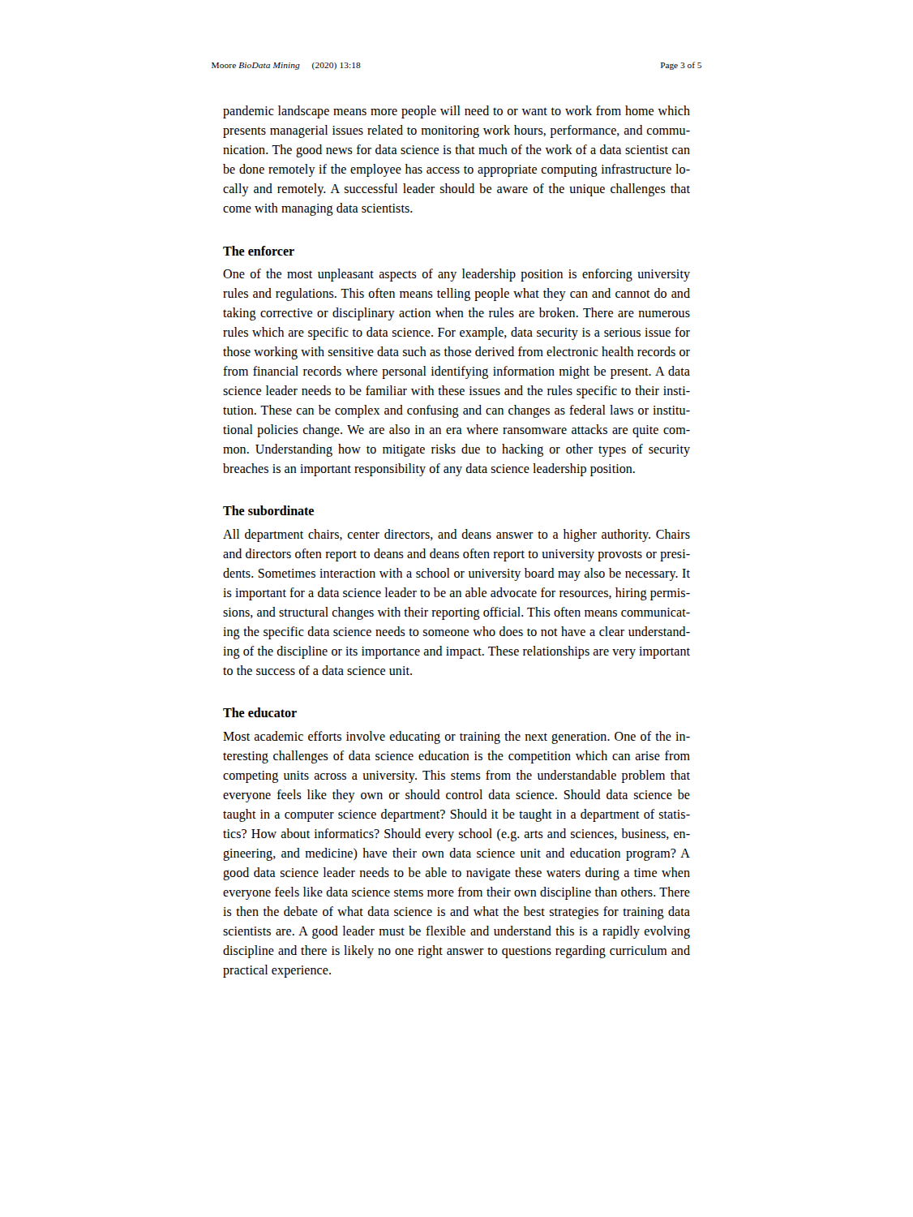Moore BioData Mining (2020) 13:18
Page 3 of 5
pandemic landscape means more people will need to or want to work from home which presents managerial issues related to monitoring work hours, performance, and communication. The good news for data science is that much of the work of a data scientist can be done remotely if the employee has access to appropriate computing infrastructure locally and remotely. A successful leader should be aware of the unique challenges that come with managing data scientists.
The enforcer
One of the most unpleasant aspects of any leadership position is enforcing university rules and regulations. This often means telling people what they can and cannot do and taking corrective or disciplinary action when the rules are broken. There are numerous rules which are specific to data science. For example, data security is a serious issue for those working with sensitive data such as those derived from electronic health records or from financial records where personal identifying information might be present. A data science leader needs to be familiar with these issues and the rules specific to their institution. These can be complex and confusing and can changes as federal laws or institutional policies change. We are also in an era where ransomware attacks are quite common. Understanding how to mitigate risks due to hacking or other types of security breaches is an important responsibility of any data science leadership position.
The subordinate
All department chairs, center directors, and deans answer to a higher authority. Chairs and directors often report to deans and deans often report to university provosts or presidents. Sometimes interaction with a school or university board may also be necessary. It is important for a data science leader to be an able advocate for resources, hiring permissions, and structural changes with their reporting official. This often means communicating the specific data science needs to someone who does to not have a clear understanding of the discipline or its importance and impact. These relationships are very important to the success of a data science unit.
The educator
Most academic efforts involve educating or training the next generation. One of the interesting challenges of data science education is the competition which can arise from competing units across a university. This stems from the understandable problem that everyone feels like they own or should control data science. Should data science be taught in a computer science department? Should it be taught in a department of statistics? How about informatics? Should every school (e.g. arts and sciences, business, engineering, and medicine) have their own data science unit and education program? A good data science leader needs to be able to navigate these waters during a time when everyone feels like data science stems more from their own discipline than others. There is then the debate of what data science is and what the best strategies for training data scientists are. A good leader must be flexible and understand this is a rapidly evolving discipline and there is likely no one right answer to questions regarding curriculum and practical experience.